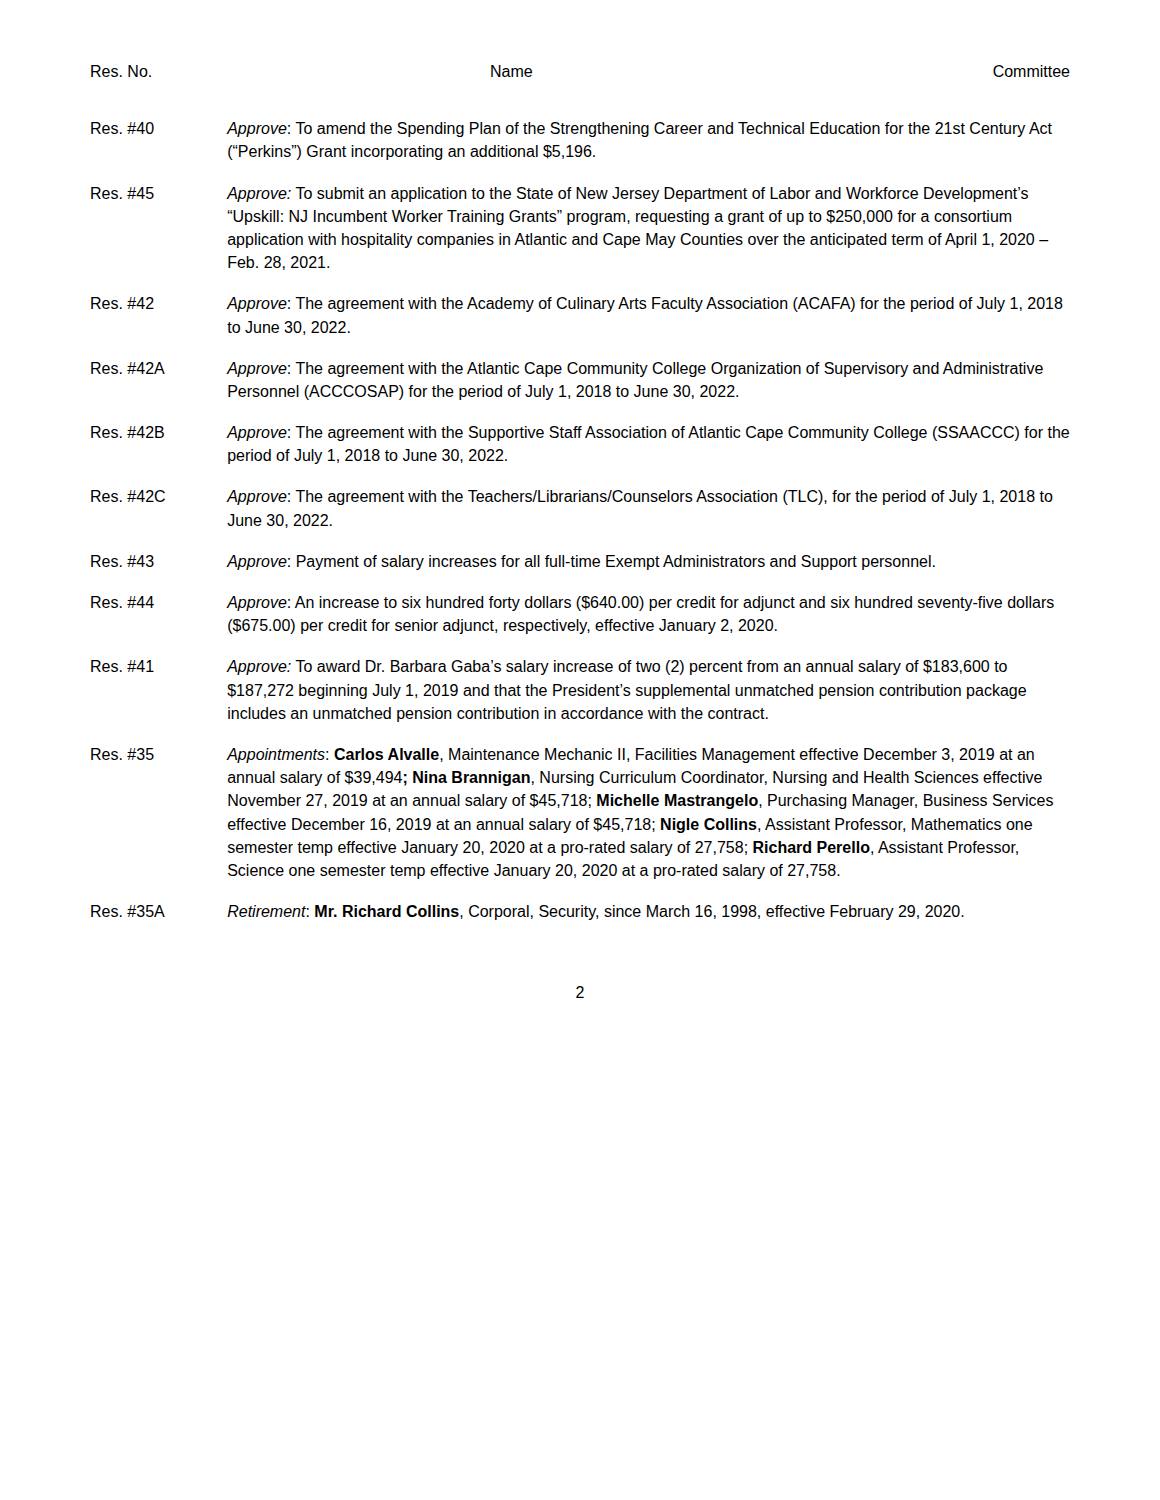| Res. No. | Name | Committee |
| Res. #40 | Approve : To amend the Spending Plan of the Strengthening Career and Technical Education for the 21st Century Act (“Perkins”) Grant incorporating an additional $5,196. |
| Res. #45 | Approve: To submit an application to the State of New Jersey Department of Labor and Workforce Development’s “Upskill: NJ Incumbent Worker Training Grants” program, requesting a grant of up to $250,000 for a consortium application with hospitality companies in Atlantic and Cape May Counties over the anticipated term of April 1, 2020 – Feb. 28, 2021. |
| Res. #42 | Approve : The agreement with the Academy of Culinary Arts Faculty Association (ACAFA) for the period of July 1, 2018 to June 30, 2022. |
| Res. #42A | Approve : The agreement with the Atlantic Cape Community College Organization of Supervisory and Administrative Personnel (ACCCOSAP) for the period of July 1, 2018 to June 30, 2022. |
| Res. #42B | Approve : The agreement with the Supportive Staff Association of Atlantic Cape Community College (SSAACCC) for the period of July 1, 2018 to June 30, 2022. |
| Res. #42C | Approve : The agreement with the Teachers/Librarians/Counselors Association (TLC), for the period of July 1, 2018 to June 30, 2022. |
| Res. #43 | Approve : Payment of salary increases for all full-time Exempt Administrators and Support personnel. |
| Res. #44 | Approve : An increase to six hundred forty dollars ($640.00) per credit for adjunct and six hundred seventy-five dollars ($675.00) per credit for senior adjunct, respectively, effective January 2, 2020. |
| Res. #41 | Approve: To award Dr. Barbara Gaba’s salary increase of two (2) percent from an annual salary of $183,600 to $187,272 beginning July 1, 2019 and that the President’s supplemental unmatched pension contribution package includes an unmatched pension contribution in accordance with the contract. |
| Res. #35 | Appointments : Carlos Alvalle , Maintenance Mechanic II, Facilities Management effective December 3, 2019 at an annual salary of $39,494 ; Nina Brannigan , Nursing Curriculum Coordinator, Nursing and Health Sciences effective November 27, 2019 at an annual salary of $45,718; Michelle Mastrangelo , Purchasing Manager, Business Services effective December 16, 2019 at an annual salary of $45,718; Nigle Collins , Assistant Professor, Mathematics one semester temp effective January 20, 2020 at a pro-rated salary of 27,758; Richard Perello , Assistant Professor, Science one semester temp effective January 20, 2020 at a pro-rated salary of 27,758. |
| Res. #35A | Retirement : Mr. Richard Collins , Corporal, Security, since March 16, 1998, effective February 29, 2020. |
2